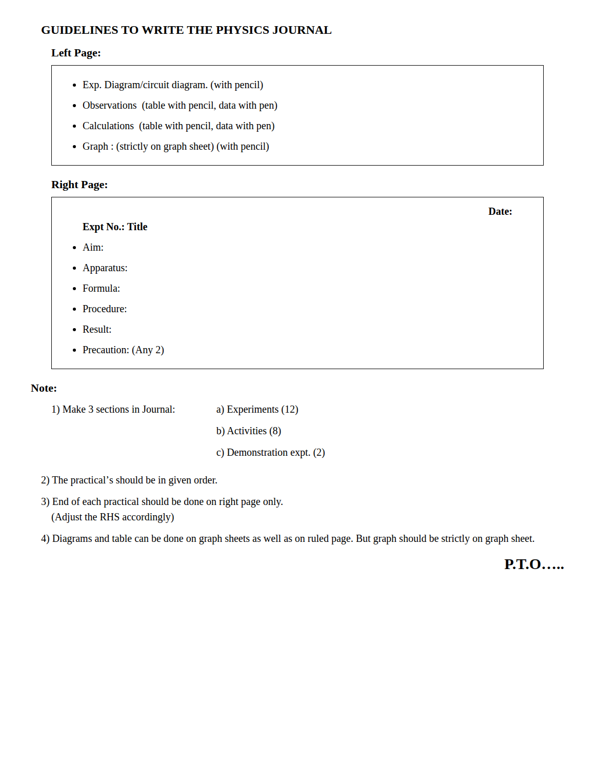GUIDELINES TO WRITE THE PHYSICS JOURNAL
Left Page:
Exp. Diagram/circuit diagram. (with pencil)
Observations (table with pencil, data with pen)
Calculations (table with pencil, data with pen)
Graph : (strictly on graph sheet) (with pencil)
Right Page:
Date:
Expt No.: Title
Aim:
Apparatus:
Formula:
Procedure:
Result:
Precaution: (Any 2)
Note:
| 1) Make 3 sections in Journal: | a) Experiments (12) |
| | b) Activities (8) |
| | c) Demonstration expt. (2) |
2) The practicalʼs should be in given order.
3) End of each practical should be done on right page only.
(Adjust the RHS accordingly)
4) Diagrams and table can be done on graph sheets as well as on ruled page. But graph should be strictly on graph sheet.
P.T.O…..